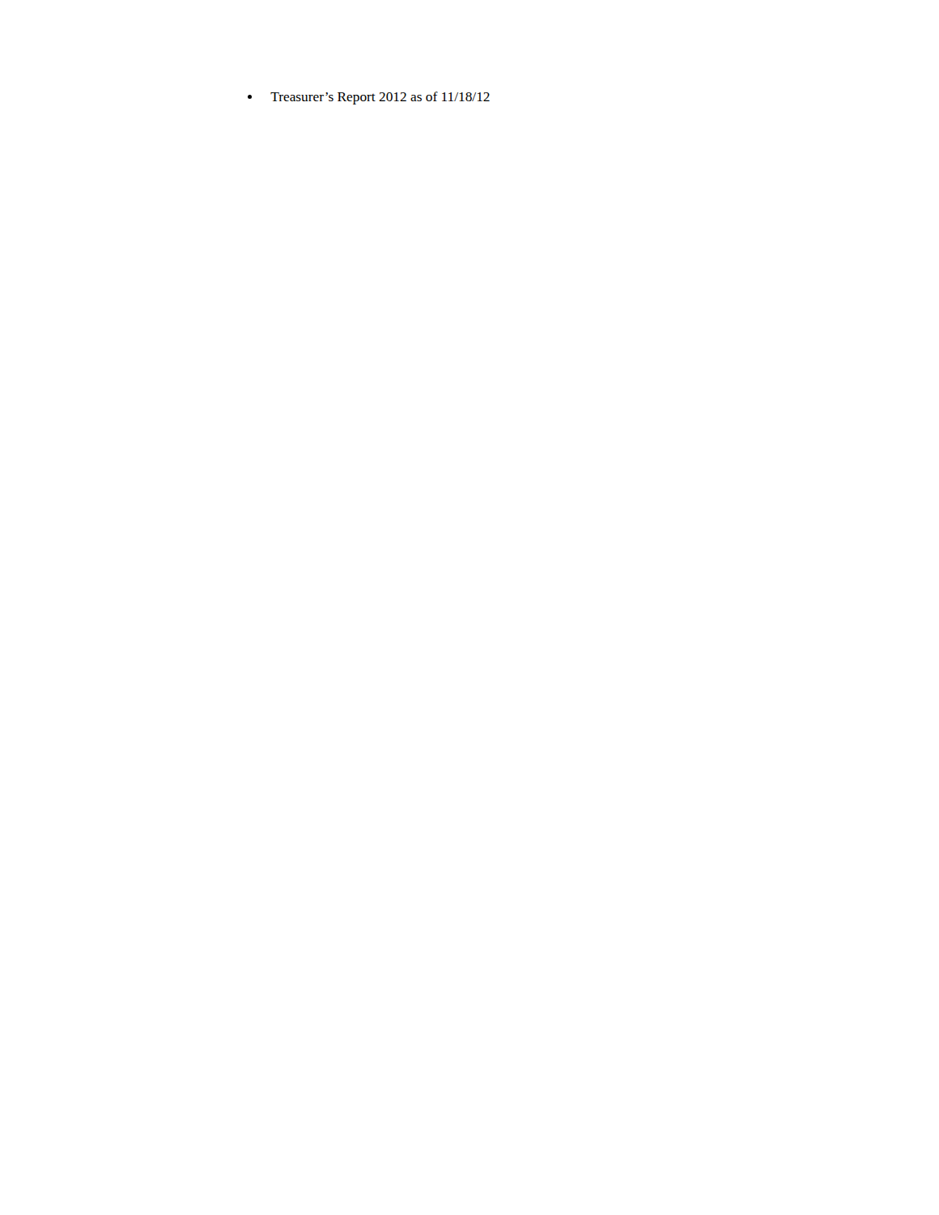Treasurer’s Report 2012 as of 11/18/12